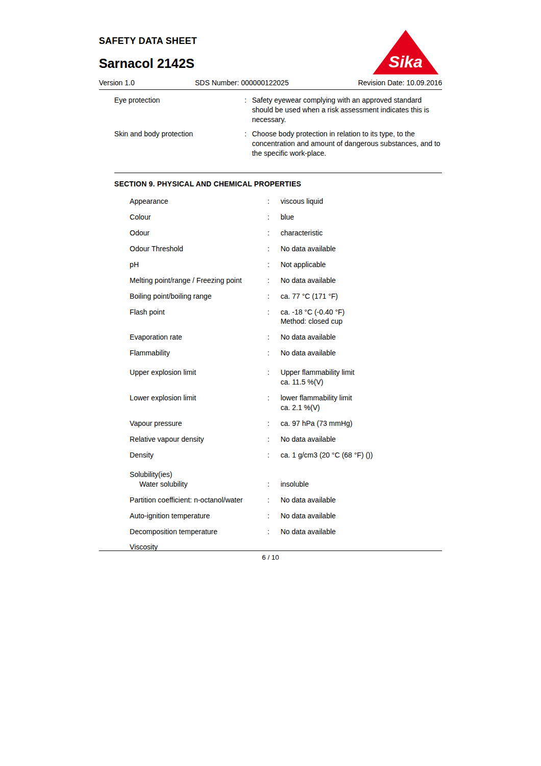SAFETY DATA SHEET
Sarnacol 2142S
Sika R
Version 1.0
SDS Number: 000000122025
Revision Date: 10.09.2016
| Eye protection | : | Safety eyewear complying with an approved standard should be used when a risk assessment indicates this is necessary. |
| Skin and body protection | : | Choose body protection in relation to its type, to the concentration and amount of dangerous substances, and to the specific work-place. |
SECTION 9. PHYSICAL AND CHEMICAL PROPERTIES
| Appearance | : | viscous liquid |
| Colour | : | blue |
| Odour | : | characteristic |
| Odour Threshold | : | No data available |
| pH | : | Not applicable |
| Melting point/range / Freezing point | : | No data available |
| Boiling point/boiling range | : | ca. 77 °C (171 °F) |
| Flash point | : | ca. -18 °C (-0.40 °F) Method: closed cup |
| Evaporation rate | : | No data available |
| Flammability | : | No data available |
| Upper explosion limit | : | Upper flammability limit ca. 11.5 %(V) |
| Lower explosion limit | : | lower flammability limit ca. 2.1 %(V) |
| Vapour pressure | : | ca. 97 hPa (73 mmHg) |
| Relative vapour density | : | No data available |
| Density | : | ca. 1 g/cm3 (20 °C (68 °F) ()) |
| Solubility(ies) Water solubility | : | insoluble |
| Partition coefficient: n-octanol/water | : | No data available |
| Auto-ignition temperature | : | No data available |
| Decomposition temperature | : | No data available |
| Viscosity | | |
6 / 10